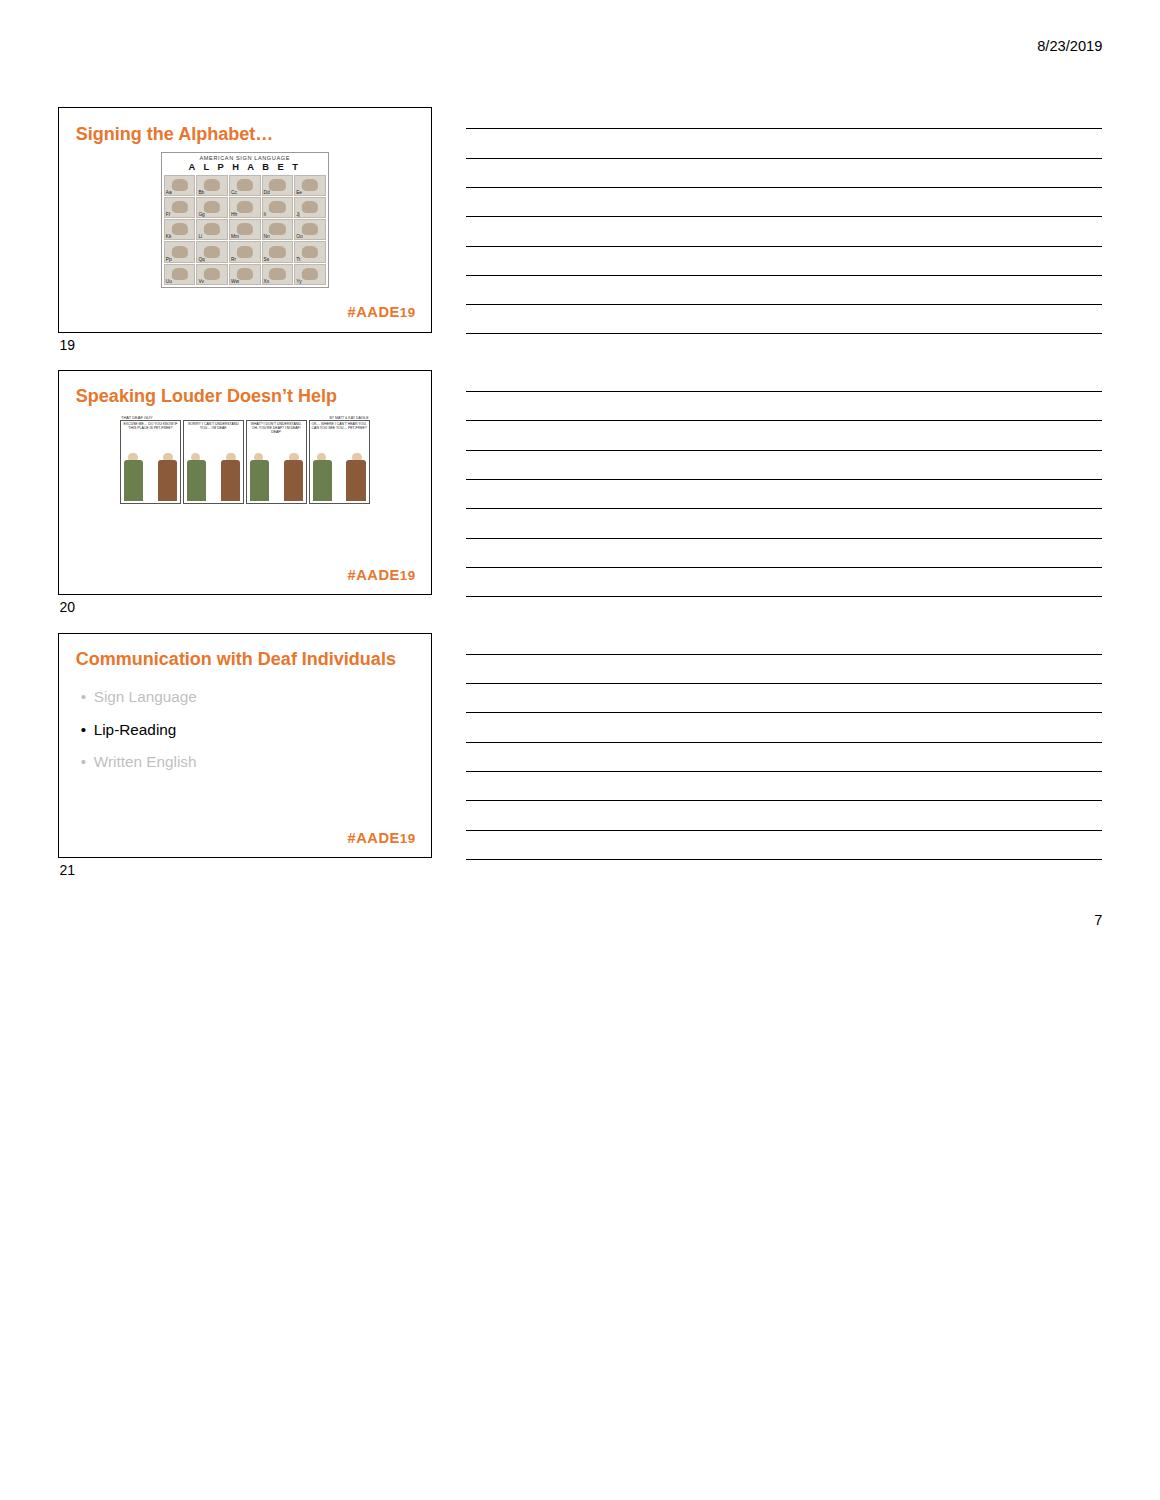8/23/2019
Signing the Alphabet…
AMERICAN SIGN LANGUAGE A L P H A B E T
Aa
Bb
Cc
Dd
Ee
Ff
Gg
Hh
Ii
Jj
Kk
Ll
Mm
Nn
Oo
Pp
Qq
Rr
Ss
Tt
Uu
Vv
Ww
Xx
Yy
#AADE19
19
Speaking Louder Doesn’t Help
THAT DEAF GUY
BY MATT & KAY DAIGLE
EXCUSE ME… DO YOU KNOW IF THIS PLACE IS PET-FREE?
SORRY! I CAN’T UNDERSTAND YOU… I’M DEAF.
WHAT? I DON’T UNDERSTAND. OH, YOU’RE DEAF? I’M DEAF! DEAF!
OK… WHERE I CAN’T HEAR YOU. CAN YOU SEE YOU… PET-FREE?
#AADE19
20
Communication with Deaf Individuals
Sign Language
Lip-Reading
Written English
#AADE19
21
7